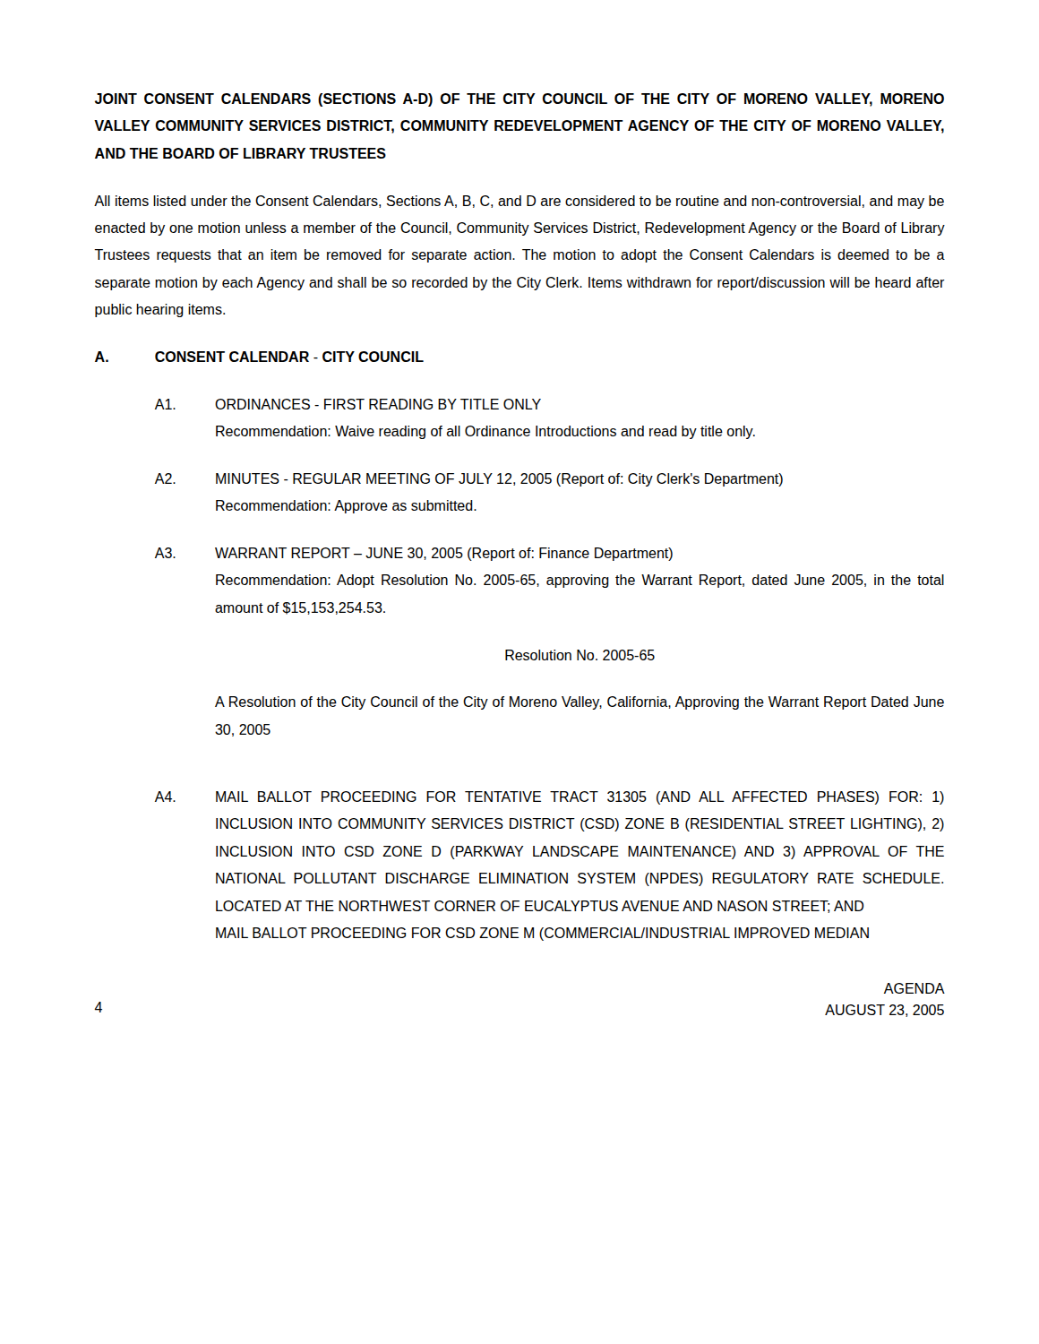Joint Consent Calendars (Sections A-D) of the City Council of the City of Moreno Valley, Moreno Valley Community Services District, Community Redevelopment Agency of the City of Moreno Valley, and the Board of Library Trustees
All items listed under the Consent Calendars, Sections A, B, C, and D are considered to be routine and non-controversial, and may be enacted by one motion unless a member of the Council, Community Services District, Redevelopment Agency or the Board of Library Trustees requests that an item be removed for separate action. The motion to adopt the Consent Calendars is deemed to be a separate motion by each Agency and shall be so recorded by the City Clerk. Items withdrawn for report/discussion will be heard after public hearing items.
A.
CONSENT CALENDAR - CITY COUNCIL
A1.
ORDINANCES - FIRST READING BY TITLE ONLY
Recommendation: Waive reading of all Ordinance Introductions and read by title only.
A2.
MINUTES - REGULAR MEETING OF JULY 12, 2005 (Report of: City Clerk's Department)
Recommendation: Approve as submitted.
A3.
WARRANT REPORT – JUNE 30, 2005 (Report of: Finance Department)
Recommendation: Adopt Resolution No. 2005-65, approving the Warrant Report, dated June 2005, in the total amount of $15,153,254.53.
Resolution No. 2005-65
A Resolution of the City Council of the City of Moreno Valley, California, Approving the Warrant Report Dated June 30, 2005
A4.
MAIL BALLOT PROCEEDING FOR TENTATIVE TRACT 31305 (AND ALL AFFECTED PHASES) FOR: 1) INCLUSION INTO COMMUNITY SERVICES DISTRICT (CSD) ZONE B (RESIDENTIAL STREET LIGHTING), 2) INCLUSION INTO CSD ZONE D (PARKWAY LANDSCAPE MAINTENANCE) AND 3) APPROVAL OF THE NATIONAL POLLUTANT DISCHARGE ELIMINATION SYSTEM (NPDES) REGULATORY RATE SCHEDULE. LOCATED AT THE NORTHWEST CORNER OF EUCALYPTUS AVENUE AND NASON STREET; AND
MAIL BALLOT PROCEEDING FOR CSD ZONE M (COMMERCIAL/INDUSTRIAL IMPROVED MEDIAN
4
AGENDA
AUGUST 23, 2005